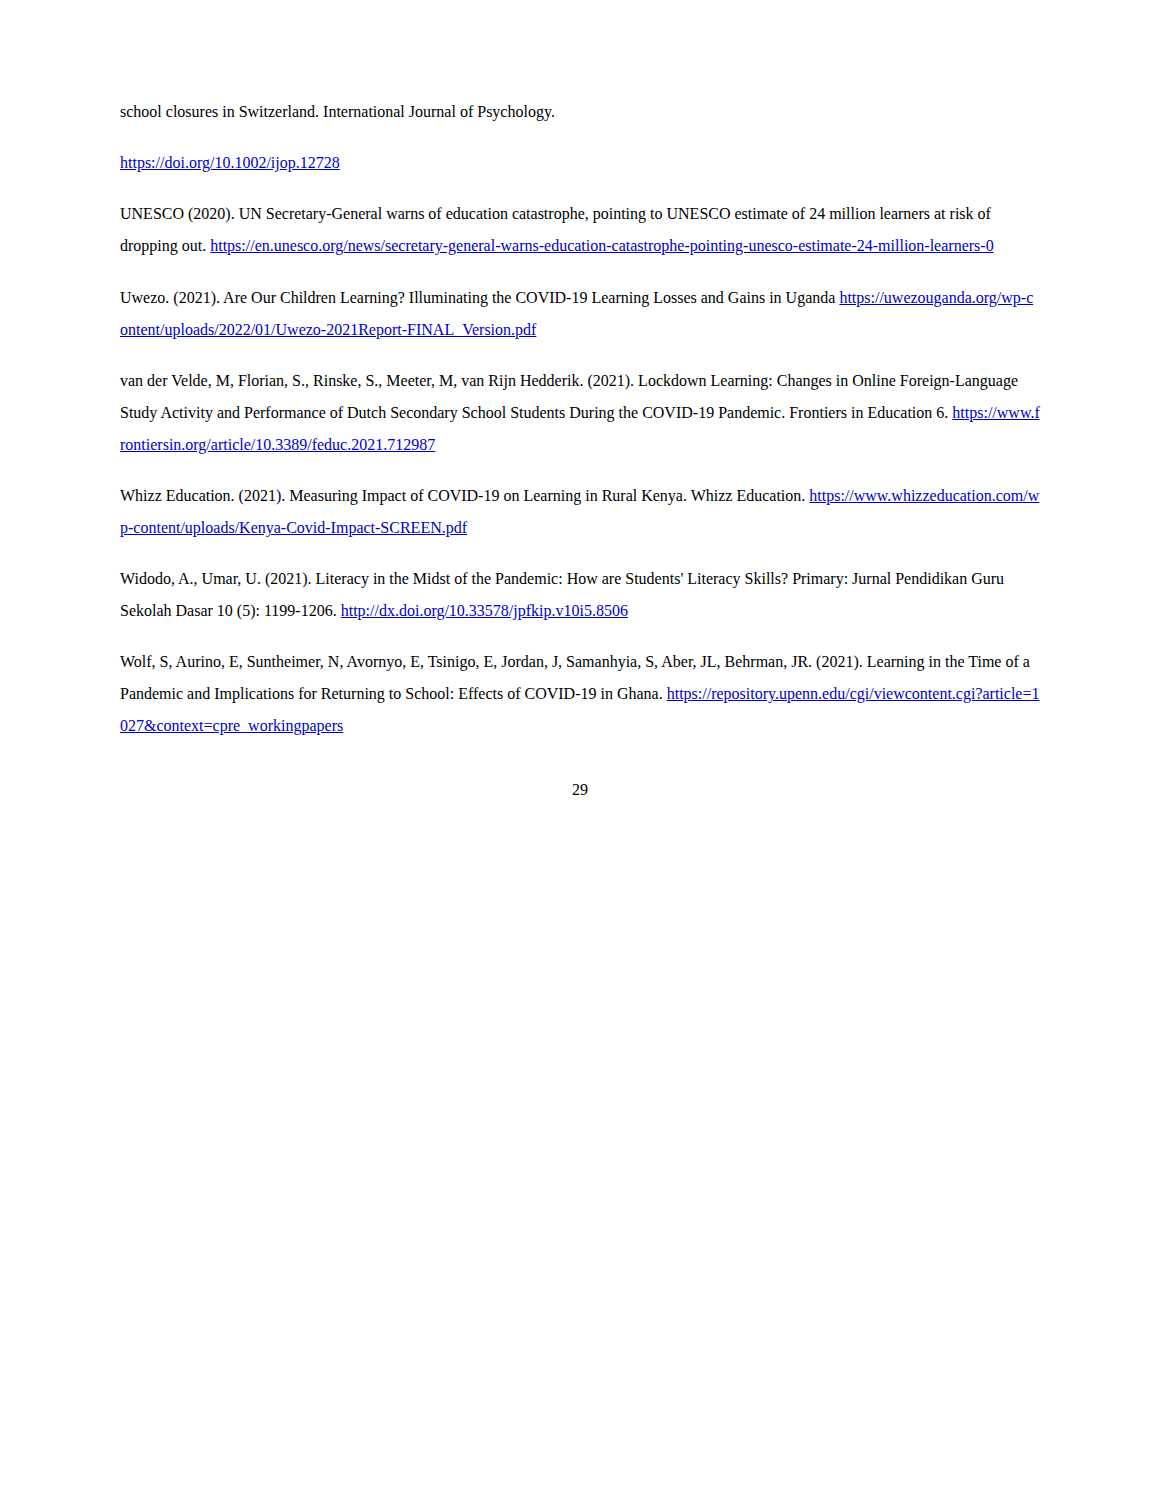school closures in Switzerland. International Journal of Psychology.
https://doi.org/10.1002/ijop.12728
UNESCO (2020). UN Secretary-General warns of education catastrophe, pointing to UNESCO estimate of 24 million learners at risk of dropping out. https://en.unesco.org/news/secretary-general-warns-education-catastrophe-pointing-unesco-estimate-24-million-learners-0
Uwezo. (2021). Are Our Children Learning? Illuminating the COVID-19 Learning Losses and Gains in Uganda https://uwezouganda.org/wp-content/uploads/2022/01/Uwezo-2021Report-FINAL_Version.pdf
van der Velde, M, Florian, S., Rinske, S., Meeter, M, van Rijn Hedderik. (2021). Lockdown Learning: Changes in Online Foreign-Language Study Activity and Performance of Dutch Secondary School Students During the COVID-19 Pandemic. Frontiers in Education 6. https://www.frontiersin.org/article/10.3389/feduc.2021.712987
Whizz Education. (2021). Measuring Impact of COVID-19 on Learning in Rural Kenya. Whizz Education. https://www.whizzeducation.com/wp-content/uploads/Kenya-Covid-Impact-SCREEN.pdf
Widodo, A., Umar, U. (2021). Literacy in the Midst of the Pandemic: How are Students' Literacy Skills? Primary: Jurnal Pendidikan Guru Sekolah Dasar 10 (5): 1199-1206. http://dx.doi.org/10.33578/jpfkip.v10i5.8506
Wolf, S, Aurino, E, Suntheimer, N, Avornyo, E, Tsinigo, E, Jordan, J, Samanhyia, S, Aber, JL, Behrman, JR. (2021). Learning in the Time of a Pandemic and Implications for Returning to School: Effects of COVID-19 in Ghana. https://repository.upenn.edu/cgi/viewcontent.cgi?article=1027&context=cpre_workingpapers
29